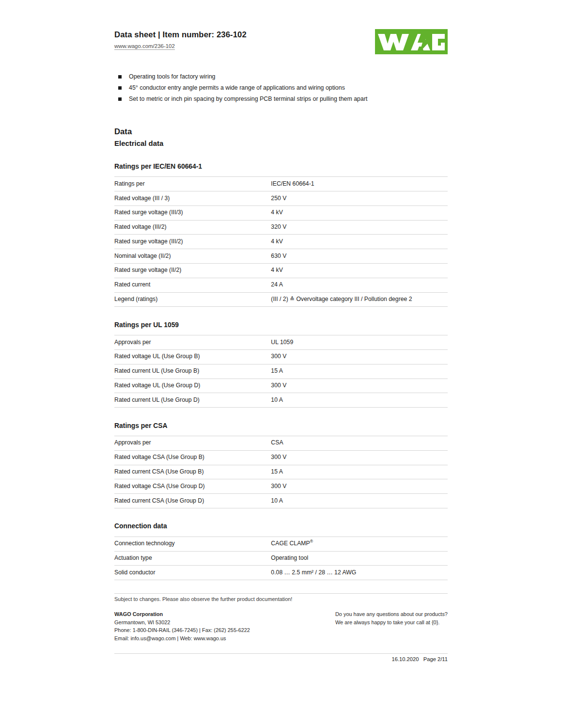Data sheet | Item number: 236-102
www.wago.com/236-102
Operating tools for factory wiring
45° conductor entry angle permits a wide range of applications and wiring options
Set to metric or inch pin spacing by compressing PCB terminal strips or pulling them apart
Data
Electrical data
Ratings per IEC/EN 60664-1
| Ratings per | IEC/EN 60664-1 |
| Rated voltage (III / 3) | 250 V |
| Rated surge voltage (III/3) | 4 kV |
| Rated voltage (III/2) | 320 V |
| Rated surge voltage (III/2) | 4 kV |
| Nominal voltage (II/2) | 630 V |
| Rated surge voltage (II/2) | 4 kV |
| Rated current | 24 A |
| Legend (ratings) | (III / 2) ≙ Overvoltage category III / Pollution degree 2 |
Ratings per UL 1059
| Approvals per | UL 1059 |
| Rated voltage UL (Use Group B) | 300 V |
| Rated current UL (Use Group B) | 15 A |
| Rated voltage UL (Use Group D) | 300 V |
| Rated current UL (Use Group D) | 10 A |
Ratings per CSA
| Approvals per | CSA |
| Rated voltage CSA (Use Group B) | 300 V |
| Rated current CSA (Use Group B) | 15 A |
| Rated voltage CSA (Use Group D) | 300 V |
| Rated current CSA (Use Group D) | 10 A |
Connection data
| Connection technology | CAGE CLAMP ® |
| Actuation type | Operating tool |
| Solid conductor | 0.08 … 2.5 mm² / 28 … 12 AWG |
Subject to changes. Please also observe the further product documentation!
WAGO Corporation
Germantown, WI 53022
Phone: 1-800-DIN-RAIL (346-7245) | Fax: (262) 255-6222
Email: info.us@wago.com | Web: www.wago.us
Do you have any questions about our products?
We are always happy to take your call at {0}.
16.10.2020 Page 2/11